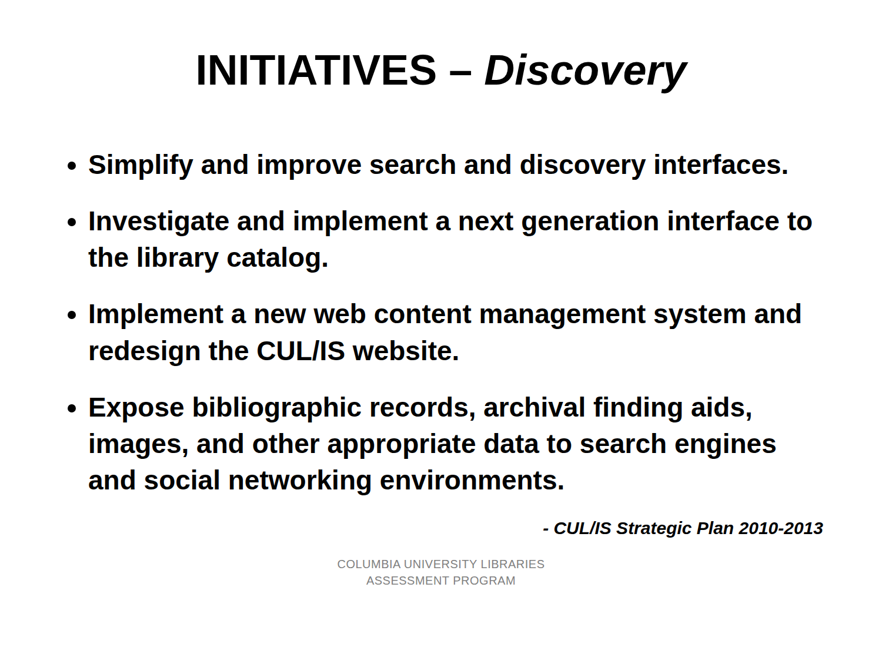INITIATIVES – Discovery
Simplify and improve search and discovery interfaces.
Investigate and implement a next generation interface to the library catalog.
Implement a new web content management system and redesign the CUL/IS website.
Expose bibliographic records, archival finding aids, images, and other appropriate data to search engines and social networking environments.
- CUL/IS Strategic Plan 2010-2013
COLUMBIA UNIVERSITY LIBRARIES
ASSESSMENT PROGRAM